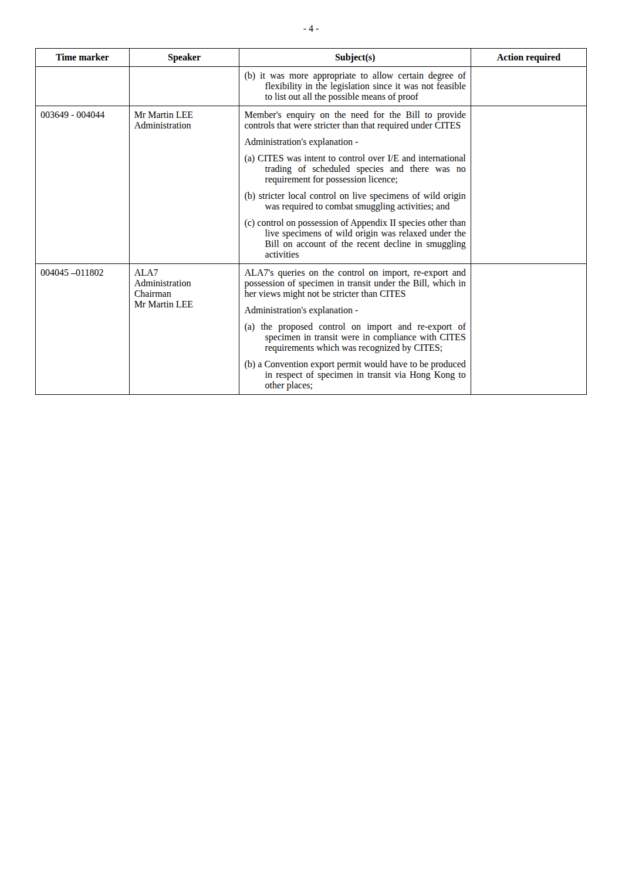- 4 -
| Time marker | Speaker | Subject(s) | Action required |
| --- | --- | --- | --- |
| | | (b) it was more appropriate to allow certain degree of flexibility in the legislation since it was not feasible to list out all the possible means of proof | |
| 003649 - 004044 | Mr Martin LEE Administration | Member's enquiry on the need for the Bill to provide controls that were stricter than that required under CITES Administration's explanation - (a) CITES was intent to control over I/E and international trading of scheduled species and there was no requirement for possession licence; (b) stricter local control on live specimens of wild origin was required to combat smuggling activities; and (c) control on possession of Appendix II species other than live specimens of wild origin was relaxed under the Bill on account of the recent decline in smuggling activities | |
| 004045 –011802 | ALA7 Administration Chairman Mr Martin LEE | ALA7's queries on the control on import, re-export and possession of specimen in transit under the Bill, which in her views might not be stricter than CITES Administration's explanation - (a) the proposed control on import and re-export of specimen in transit were in compliance with CITES requirements which was recognized by CITES; (b) a Convention export permit would have to be produced in respect of specimen in transit via Hong Kong to other places; | |